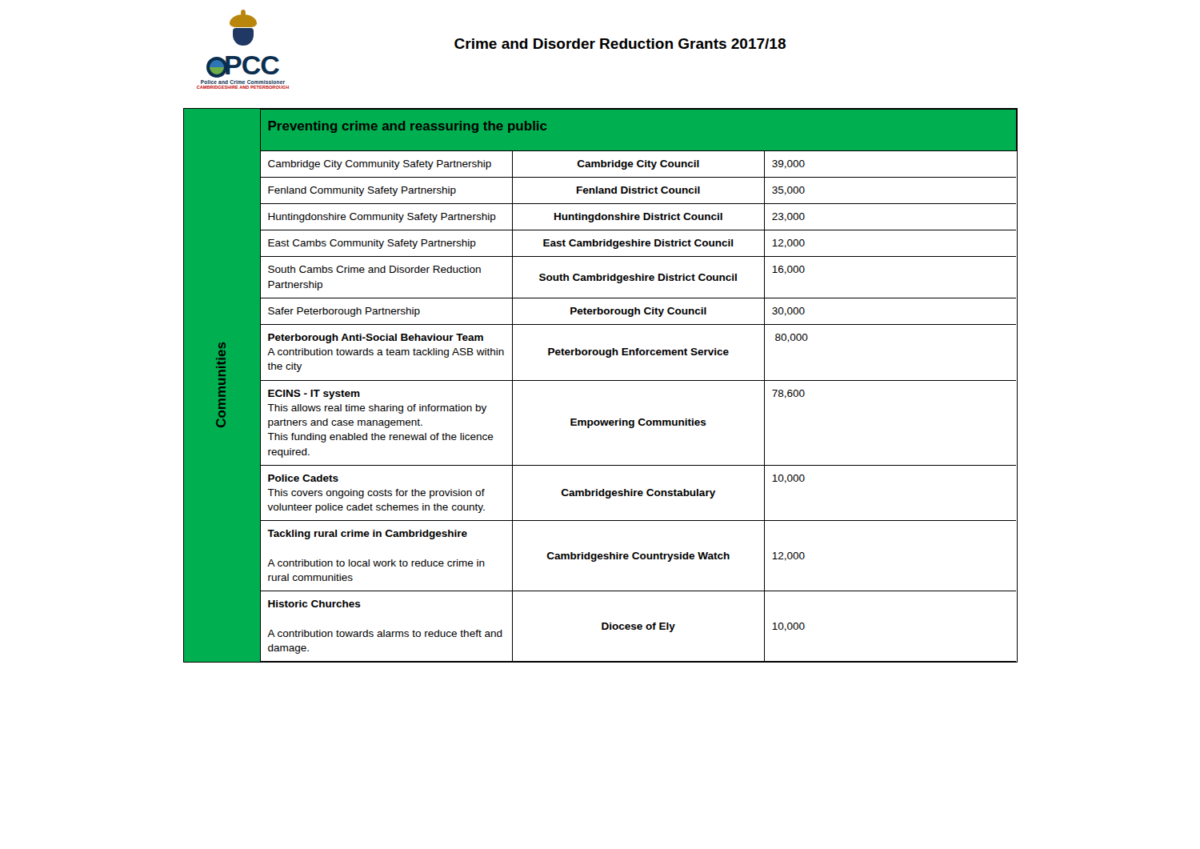PCC
Police and Crime Commissioner
CAMBRIDGESHIRE AND PETERBOROUGH
Crime and Disorder Reduction Grants 2017/18
Communities
| Preventing crime and reassuring the public |
| Cambridge City Community Safety Partnership | Cambridge City Council | 39,000 |
| Fenland Community Safety Partnership | Fenland District Council | 35,000 |
| Huntingdonshire Community Safety Partnership | Huntingdonshire District Council | 23,000 |
| East Cambs Community Safety Partnership | East Cambridgeshire District Council | 12,000 |
| South Cambs Crime and Disorder Reduction Partnership | South Cambridgeshire District Council | 16,000 |
| Safer Peterborough Partnership | Peterborough City Council | 30,000 |
| Peterborough Anti-Social Behaviour Team A contribution towards a team tackling ASB within the city | Peterborough Enforcement Service | 80,000 |
| ECINS - IT system This allows real time sharing of information by partners and case management. This funding enabled the renewal of the licence required. | Empowering Communities | 78,600 |
| Police Cadets This covers ongoing costs for the provision of volunteer police cadet schemes in the county. | Cambridgeshire Constabulary | 10,000 |
| Tackling rural crime in Cambridgeshire A contribution to local work to reduce crime in rural communities | Cambridgeshire Countryside Watch | 12,000 |
| Historic Churches A contribution towards alarms to reduce theft and damage. | Diocese of Ely | 10,000 |